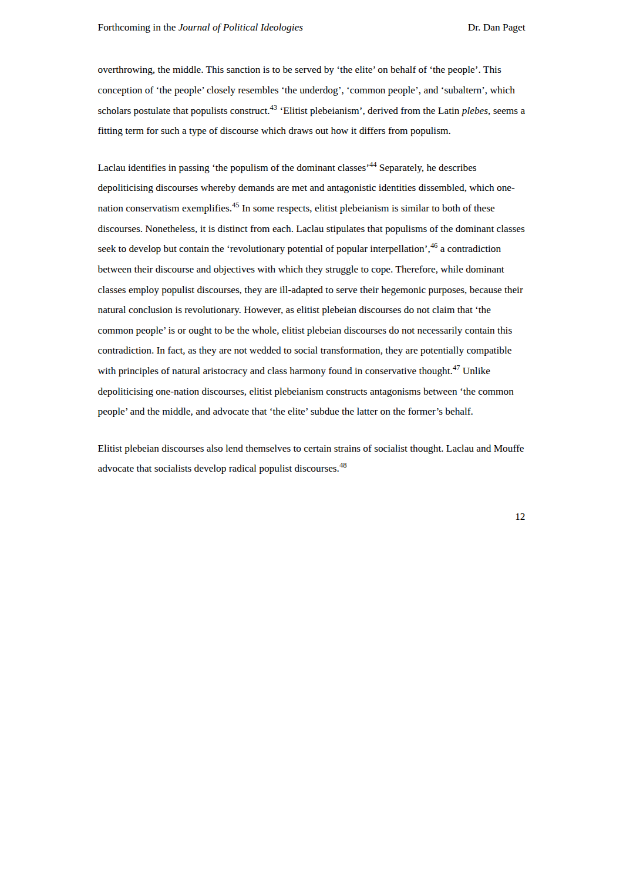Forthcoming in the Journal of Political Ideologies
Dr. Dan Paget
overthrowing, the middle. This sanction is to be served by ‘the elite’ on behalf of ‘the people’. This conception of ‘the people’ closely resembles ‘the underdog’, ‘common people’, and ‘subaltern’, which scholars postulate that populists construct.43 ‘Elitist plebeianism’, derived from the Latin plebes, seems a fitting term for such a type of discourse which draws out how it differs from populism.
Laclau identifies in passing ‘the populism of the dominant classes’44 Separately, he describes depoliticising discourses whereby demands are met and antagonistic identities dissembled, which one-nation conservatism exemplifies.45 In some respects, elitist plebeianism is similar to both of these discourses. Nonetheless, it is distinct from each. Laclau stipulates that populisms of the dominant classes seek to develop but contain the ‘revolutionary potential of popular interpellation’,46 a contradiction between their discourse and objectives with which they struggle to cope. Therefore, while dominant classes employ populist discourses, they are ill-adapted to serve their hegemonic purposes, because their natural conclusion is revolutionary. However, as elitist plebeian discourses do not claim that ‘the common people’ is or ought to be the whole, elitist plebeian discourses do not necessarily contain this contradiction. In fact, as they are not wedded to social transformation, they are potentially compatible with principles of natural aristocracy and class harmony found in conservative thought.47 Unlike depoliticising one-nation discourses, elitist plebeianism constructs antagonisms between ‘the common people’ and the middle, and advocate that ‘the elite’ subdue the latter on the former’s behalf.
Elitist plebeian discourses also lend themselves to certain strains of socialist thought. Laclau and Mouffe advocate that socialists develop radical populist discourses.48
12